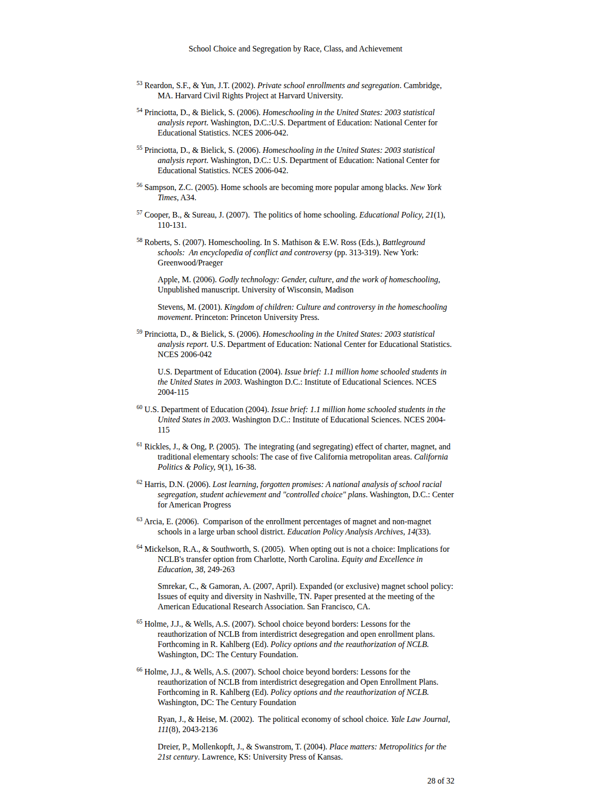School Choice and Segregation by Race, Class, and Achievement
53 Reardon, S.F., & Yun, J.T. (2002). Private school enrollments and segregation. Cambridge, MA. Harvard Civil Rights Project at Harvard University.
54 Princiotta, D., & Bielick, S. (2006). Homeschooling in the United States: 2003 statistical analysis report. Washington, D.C.:U.S. Department of Education: National Center for Educational Statistics. NCES 2006-042.
55 Princiotta, D., & Bielick, S. (2006). Homeschooling in the United States: 2003 statistical analysis report. Washington, D.C.: U.S. Department of Education: National Center for Educational Statistics. NCES 2006-042.
56 Sampson, Z.C. (2005). Home schools are becoming more popular among blacks. New York Times, A34.
57 Cooper, B., & Sureau, J. (2007). The politics of home schooling. Educational Policy, 21(1), 110-131.
58 Roberts, S. (2007). Homeschooling. In S. Mathison & E.W. Ross (Eds.), Battleground schools: An encyclopedia of conflict and controversy (pp. 313-319). New York: Greenwood/Praeger
Apple, M. (2006). Godly technology: Gender, culture, and the work of homeschooling, Unpublished manuscript. University of Wisconsin, Madison
Stevens, M. (2001). Kingdom of children: Culture and controversy in the homeschooling movement. Princeton: Princeton University Press.
59 Princiotta, D., & Bielick, S. (2006). Homeschooling in the United States: 2003 statistical analysis report. U.S. Department of Education: National Center for Educational Statistics. NCES 2006-042
U.S. Department of Education (2004). Issue brief: 1.1 million home schooled students in the United States in 2003. Washington D.C.: Institute of Educational Sciences. NCES 2004-115
60 U.S. Department of Education (2004). Issue brief: 1.1 million home schooled students in the United States in 2003. Washington D.C.: Institute of Educational Sciences. NCES 2004-115
61 Rickles, J., & Ong, P. (2005). The integrating (and segregating) effect of charter, magnet, and traditional elementary schools: The case of five California metropolitan areas. California Politics & Policy, 9(1), 16-38.
62 Harris, D.N. (2006). Lost learning, forgotten promises: A national analysis of school racial segregation, student achievement and "controlled choice" plans. Washington, D.C.: Center for American Progress
63 Arcia, E. (2006). Comparison of the enrollment percentages of magnet and non-magnet schools in a large urban school district. Education Policy Analysis Archives, 14(33).
64 Mickelson, R.A., & Southworth, S. (2005). When opting out is not a choice: Implications for NCLB's transfer option from Charlotte, North Carolina. Equity and Excellence in Education, 38, 249-263
Smrekar, C., & Gamoran, A. (2007, April). Expanded (or exclusive) magnet school policy: Issues of equity and diversity in Nashville, TN. Paper presented at the meeting of the American Educational Research Association. San Francisco, CA.
65 Holme, J.J., & Wells, A.S. (2007). School choice beyond borders: Lessons for the reauthorization of NCLB from interdistrict desegregation and open enrollment plans. Forthcoming in R. Kahlberg (Ed). Policy options and the reauthorization of NCLB. Washington, DC: The Century Foundation.
66 Holme, J.J., & Wells, A.S. (2007). School choice beyond borders: Lessons for the reauthorization of NCLB from interdistrict desegregation and Open Enrollment Plans. Forthcoming in R. Kahlberg (Ed). Policy options and the reauthorization of NCLB. Washington, DC: The Century Foundation
Ryan, J., & Heise, M. (2002). The political economy of school choice. Yale Law Journal, 111(8), 2043-2136
Dreier, P., Mollenkopft, J., & Swanstrom, T. (2004). Place matters: Metropolitics for the 21st century. Lawrence, KS: University Press of Kansas.
28 of 32